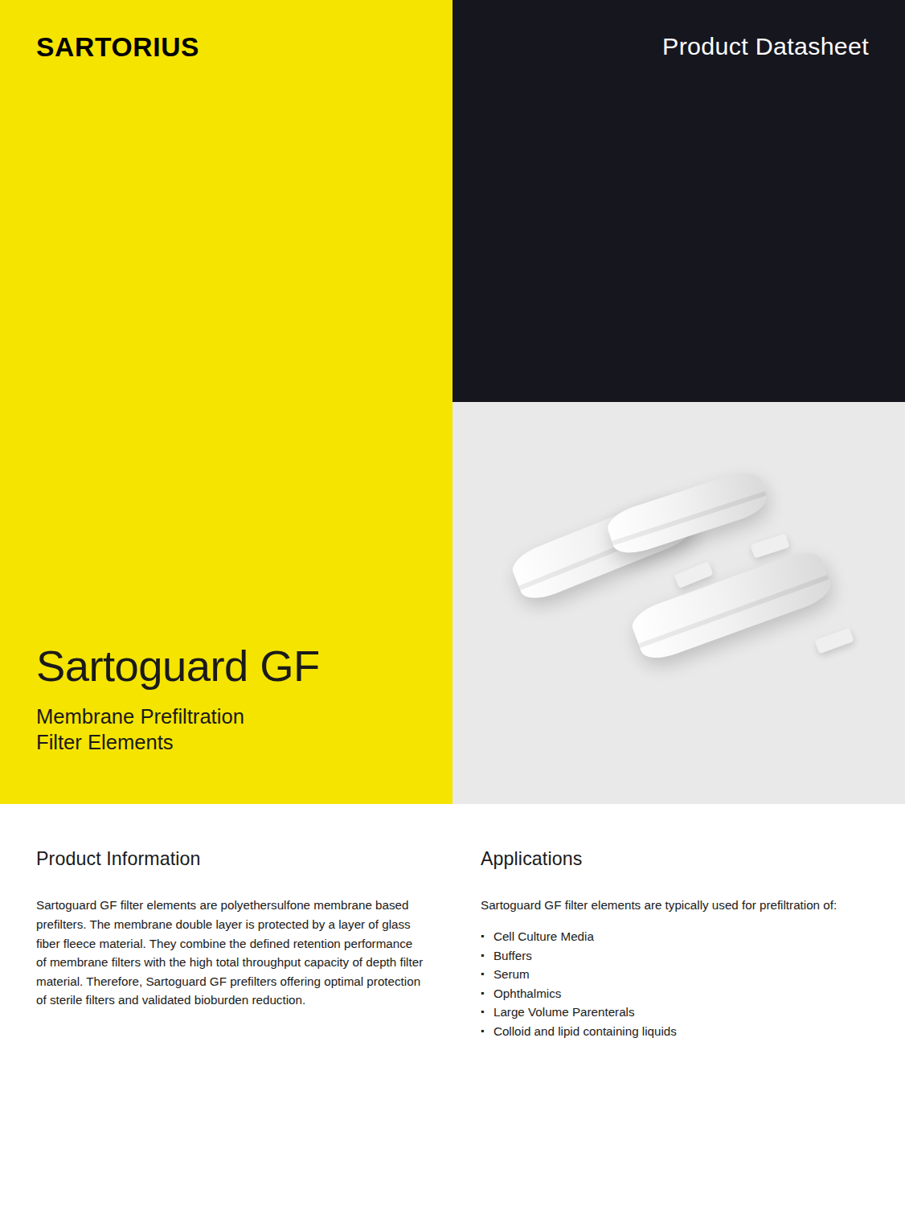SARTORIUS
Product Datasheet
Sartoguard GF
Membrane Prefiltration
Filter Elements
Product Information
Sartoguard GF filter elements are polyethersulfone membrane based prefilters. The membrane double layer is protected by a layer of glass fiber fleece material. They combine the defined retention performance of membrane filters with the high total throughput capacity of depth filter material. Therefore, Sartoguard GF prefilters offering optimal protection of sterile filters and validated bioburden reduction.
Applications
Sartoguard GF filter elements are typically used for prefiltration of:
Cell Culture Media
Buffers
Serum
Ophthalmics
Large Volume Parenterals
Colloid and lipid containing liquids